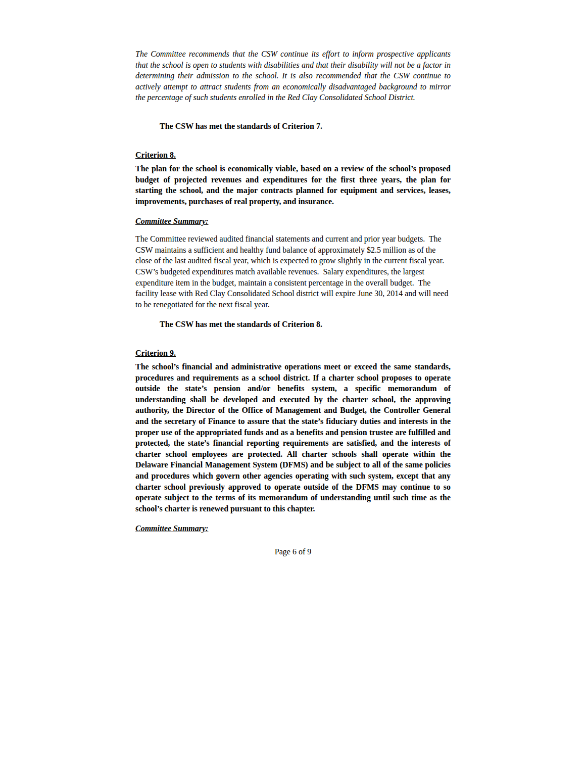The Committee recommends that the CSW continue its effort to inform prospective applicants that the school is open to students with disabilities and that their disability will not be a factor in determining their admission to the school. It is also recommended that the CSW continue to actively attempt to attract students from an economically disadvantaged background to mirror the percentage of such students enrolled in the Red Clay Consolidated School District.
The CSW has met the standards of Criterion 7.
Criterion 8.
The plan for the school is economically viable, based on a review of the school’s proposed budget of projected revenues and expenditures for the first three years, the plan for starting the school, and the major contracts planned for equipment and services, leases, improvements, purchases of real property, and insurance.
Committee Summary:
The Committee reviewed audited financial statements and current and prior year budgets. The CSW maintains a sufficient and healthy fund balance of approximately $2.5 million as of the close of the last audited fiscal year, which is expected to grow slightly in the current fiscal year. CSW’s budgeted expenditures match available revenues. Salary expenditures, the largest expenditure item in the budget, maintain a consistent percentage in the overall budget. The facility lease with Red Clay Consolidated School district will expire June 30, 2014 and will need to be renegotiated for the next fiscal year.
The CSW has met the standards of Criterion 8.
Criterion 9.
The school’s financial and administrative operations meet or exceed the same standards, procedures and requirements as a school district. If a charter school proposes to operate outside the state’s pension and/or benefits system, a specific memorandum of understanding shall be developed and executed by the charter school, the approving authority, the Director of the Office of Management and Budget, the Controller General and the secretary of Finance to assure that the state’s fiduciary duties and interests in the proper use of the appropriated funds and as a benefits and pension trustee are fulfilled and protected, the state’s financial reporting requirements are satisfied, and the interests of charter school employees are protected. All charter schools shall operate within the Delaware Financial Management System (DFMS) and be subject to all of the same policies and procedures which govern other agencies operating with such system, except that any charter school previously approved to operate outside of the DFMS may continue to so operate subject to the terms of its memorandum of understanding until such time as the school’s charter is renewed pursuant to this chapter.
Committee Summary:
Page 6 of 9